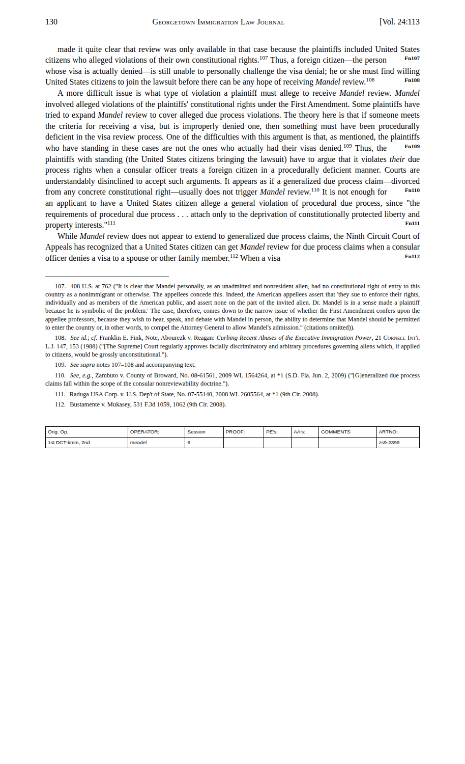130 Georgetown Immigration Law Journal [Vol. 24:113
made it quite clear that review was only available in that case because the plaintiffs included United States citizens who alleged violations of their own constitutional rights.107 Fn107 Thus, a foreign citizen—the person whose visa is actually denied—is still unable to personally challenge the visa denial; he or she must find willing United States citizens to join the lawsuit before there can be any hope of receiving Mandel review.108 Fn108
A more difficult issue is what type of violation a plaintiff must allege to receive Mandel review. Mandel involved alleged violations of the plaintiffs' constitutional rights under the First Amendment. Some plaintiffs have tried to expand Mandel review to cover alleged due process violations. The theory here is that if someone meets the criteria for receiving a visa, but is improperly denied one, then something must have been procedurally deficient in the visa review process. One of the difficulties with this argument is that, as mentioned, the plaintiffs who have standing in these cases are not the ones who actually had their visas denied.109 Fn109 Thus, the plaintiffs with standing (the United States citizens bringing the lawsuit) have to argue that it violates their due process rights when a consular officer treats a foreign citizen in a procedurally deficient manner. Courts are understandably disinclined to accept such arguments. It appears as if a generalized due process claim—divorced from any concrete constitutional right—usually does not trigger Mandel review.110 Fn110 It is not enough for an applicant to have a United States citizen allege a general violation of procedural due process, since "the requirements of procedural due process . . . attach only to the deprivation of constitutionally protected liberty and property interests."111 Fn111
While Mandel review does not appear to extend to generalized due process claims, the Ninth Circuit Court of Appeals has recognized that a United States citizen can get Mandel review for due process claims when a consular officer denies a visa to a spouse or other family member.112 Fn112 When a visa
107. 408 U.S. at 762 ("It is clear that Mandel personally, as an unadmitted and nonresident alien, had no constitutional right of entry to this country as a nonimmigrant or otherwise. The appellees concede this. Indeed, the American appellees assert that 'they sue to enforce their rights, individually and as members of the American public, and assert none on the part of the invited alien. Dr. Mandel is in a sense made a plaintiff because he is symbolic of the problem.' The case, therefore, comes down to the narrow issue of whether the First Amendment confers upon the appellee professors, because they wish to hear, speak, and debate with Mandel in person, the ability to determine that Mandel should be permitted to enter the country or, in other words, to compel the Attorney General to allow Mandel's admission." (citations omitted)).
108. See id.; cf. Franklin E. Fink, Note, Abourezk v. Reagan: Curbing Recent Abuses of the Executive Immigration Power, 21 Cornell Int'l L.J. 147, 153 (1988) ("[The Supreme] Court regularly approves facially discriminatory and arbitrary procedures governing aliens which, if applied to citizens, would be grossly unconstitutional.").
109. See supra notes 107–108 and accompanying text.
110. See, e.g., Zambuto v. County of Broward, No. 08-61561, 2009 WL 1564264, at *1 (S.D. Fla. Jun. 2, 2009) ("[G]eneralized due process claims fall within the scope of the consular nonreviewability doctrine.").
111. Raduga USA Corp. v. U.S. Dep't of State, No. 07-55140, 2008 WL 2605564, at *1 (9th Cir. 2008).
112. Bustamente v. Mukasey, 531 F.3d 1059, 1062 (9th Cir. 2008).
| Orig. Op. | OPERATOR: | Session | PROOF: | PE's: | AA's: | COMMENTS | ARTNO: |
| 1st DCT-kmm, 2nd | meadel | 6 | | | | | zs9-2399 |